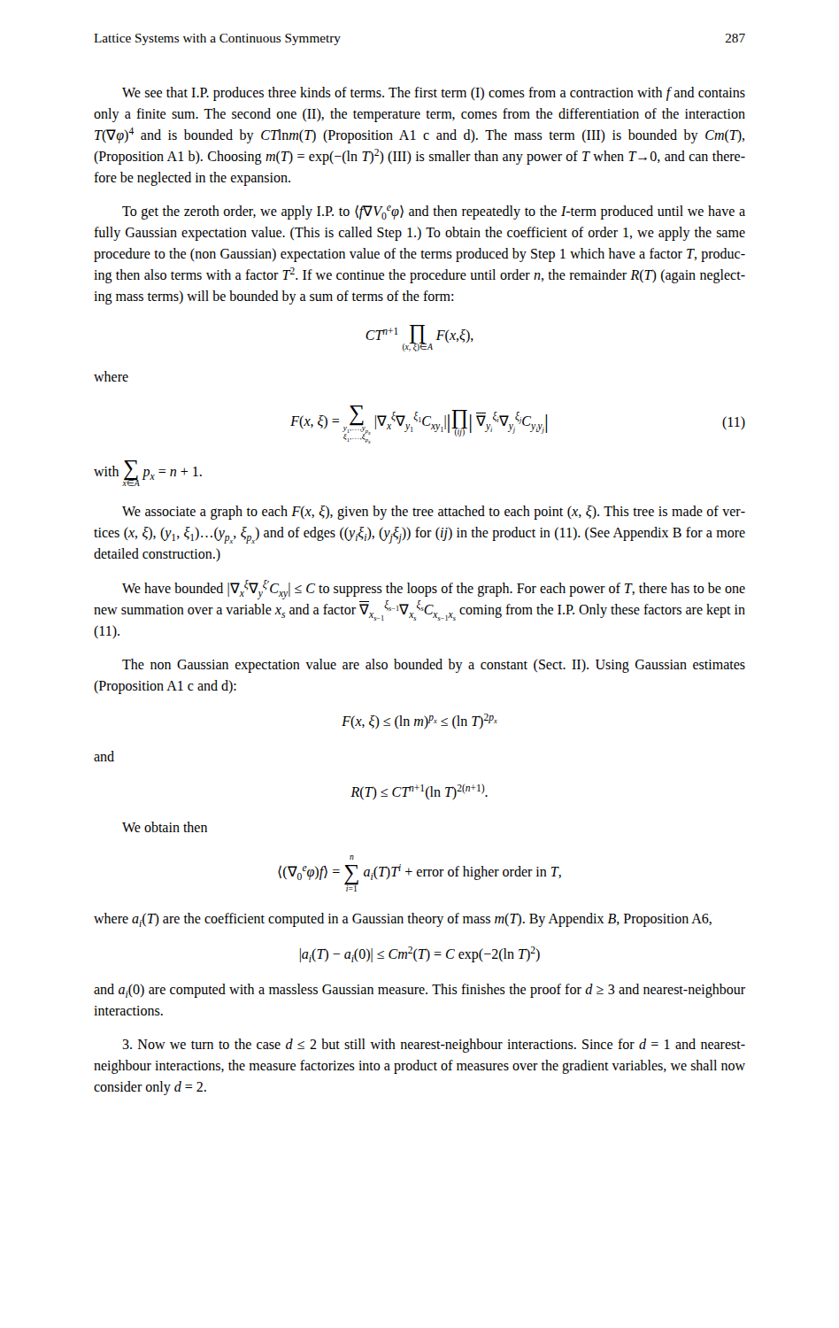Lattice Systems with a Continuous Symmetry 287
We see that I.P. produces three kinds of terms. The first term (I) comes from a contraction with f and contains only a finite sum. The second one (II), the temperature term, comes from the differentiation of the interaction T(∇φ)4 and is bounded by CTlnm(T) (Proposition A1 c and d). The mass term (III) is bounded by Cm(T), (Proposition A1 b). Choosing m(T) = exp(−(ln T)2) (III) is smaller than any power of T when T→0, and can therefore be neglected in the expansion.
To get the zeroth order, we apply I.P. to ⟨f∇V0eφ⟩ and then repeatedly to the I-term produced until we have a fully Gaussian expectation value. (This is called Step 1.) To obtain the coefficient of order 1, we apply the same procedure to the (non Gaussian) expectation value of the terms produced by Step 1 which have a factor T, producing then also terms with a factor T2. If we continue the procedure until order n, the remainder R(T) (again neglecting mass terms) will be bounded by a sum of terms of the form:
CTn+1 ∏(x, ξ)∈A F(x,ξ),
where
F(x, ξ) = ∑y1,…,ypx
ξ1,…,ξpx |∇xξ∇y1ξ1Cxy1||∏(ij)| ∇yiξi∇yjξjCyiyj| (11)
with ∑x∈A px = n + 1.
We associate a graph to each F(x, ξ), given by the tree attached to each point (x, ξ). This tree is made of vertices (x, ξ), (y1, ξ1)…(ypx, ξpx) and of edges ((yiξi), (yjξj)) for (ij) in the product in (11). (See Appendix B for a more detailed construction.)
We have bounded |∇xξ∇yξ′Cxy| ≤ C to suppress the loops of the graph. For each power of T, there has to be one new summation over a variable xs and a factor ∇xs−1ξs−1∇xsξsCxs−1xs coming from the I.P. Only these factors are kept in (11).
The non Gaussian expectation value are also bounded by a constant (Sect. II). Using Gaussian estimates (Proposition A1 c and d):
F(x, ξ) ≤ (ln m)px ≤ (ln T)2px
and
R(T) ≤ CTn+1(ln T)2(n+1).
We obtain then
⟨(∇0eφ)f⟩ = n∑i=1 ai(T)Ti + error of higher order in T,
where ai(T) are the coefficient computed in a Gaussian theory of mass m(T). By Appendix B, Proposition A6,
|ai(T) − ai(0)| ≤ Cm2(T) = C exp(−2(ln T)2)
and ai(0) are computed with a massless Gaussian measure. This finishes the proof for d ≥ 3 and nearest-neighbour interactions.
3. Now we turn to the case d ≤ 2 but still with nearest-neighbour interactions. Since for d = 1 and nearest-neighbour interactions, the measure factorizes into a product of measures over the gradient variables, we shall now consider only d = 2.